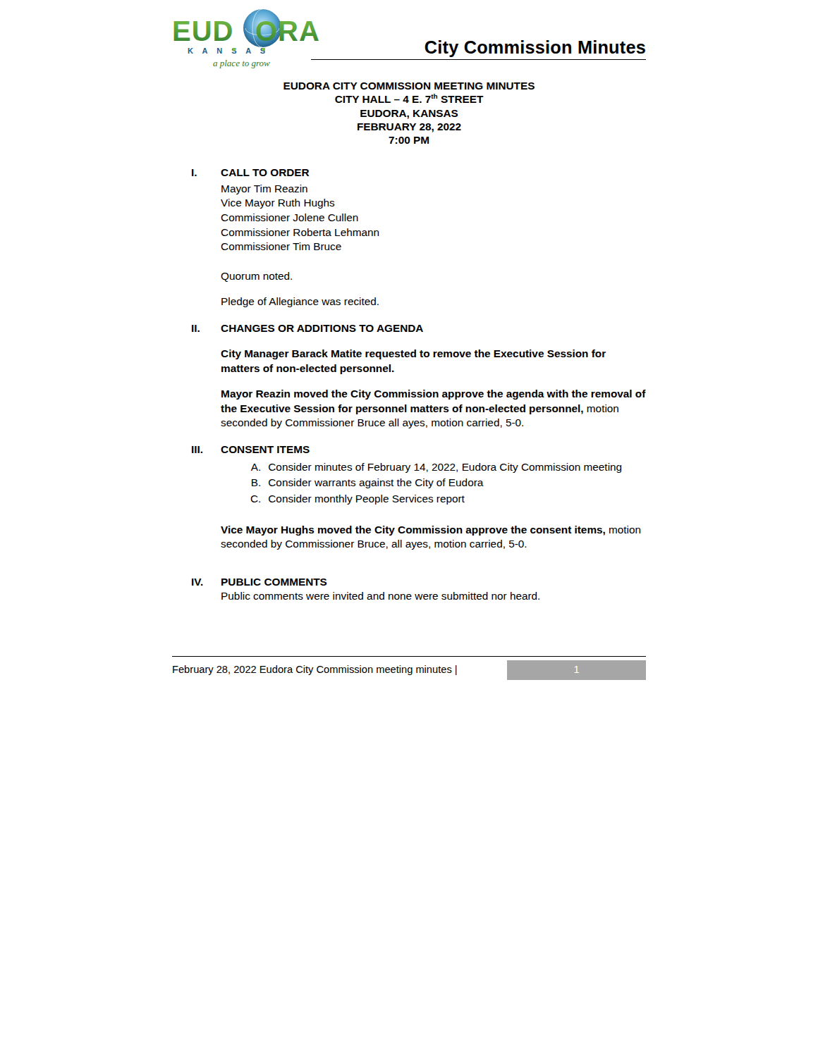EUD ORA K A N S A S a place to grow
City Commission Minutes
EUDORA CITY COMMISSION MEETING MINUTES
CITY HALL – 4 E. 7th STREET
EUDORA, KANSAS
FEBRUARY 28, 2022
7:00 PM
I.
CALL TO ORDER
Mayor Tim Reazin
Vice Mayor Ruth Hughs
Commissioner Jolene Cullen
Commissioner Roberta Lehmann
Commissioner Tim Bruce
Quorum noted.
Pledge of Allegiance was recited.
II.
CHANGES OR ADDITIONS TO AGENDA
City Manager Barack Matite requested to remove the Executive Session for matters of non-elected personnel.
Mayor Reazin moved the City Commission approve the agenda with the removal of the Executive Session for personnel matters of non-elected personnel, motion seconded by Commissioner Bruce all ayes, motion carried, 5-0.
III.
CONSENT ITEMS
Consider minutes of February 14, 2022, Eudora City Commission meeting
Consider warrants against the City of Eudora
Consider monthly People Services report
Vice Mayor Hughs moved the City Commission approve the consent items, motion seconded by Commissioner Bruce, all ayes, motion carried, 5-0.
IV.
PUBLIC COMMENTS
Public comments were invited and none were submitted nor heard.
February 28, 2022 Eudora City Commission meeting minutes |
1